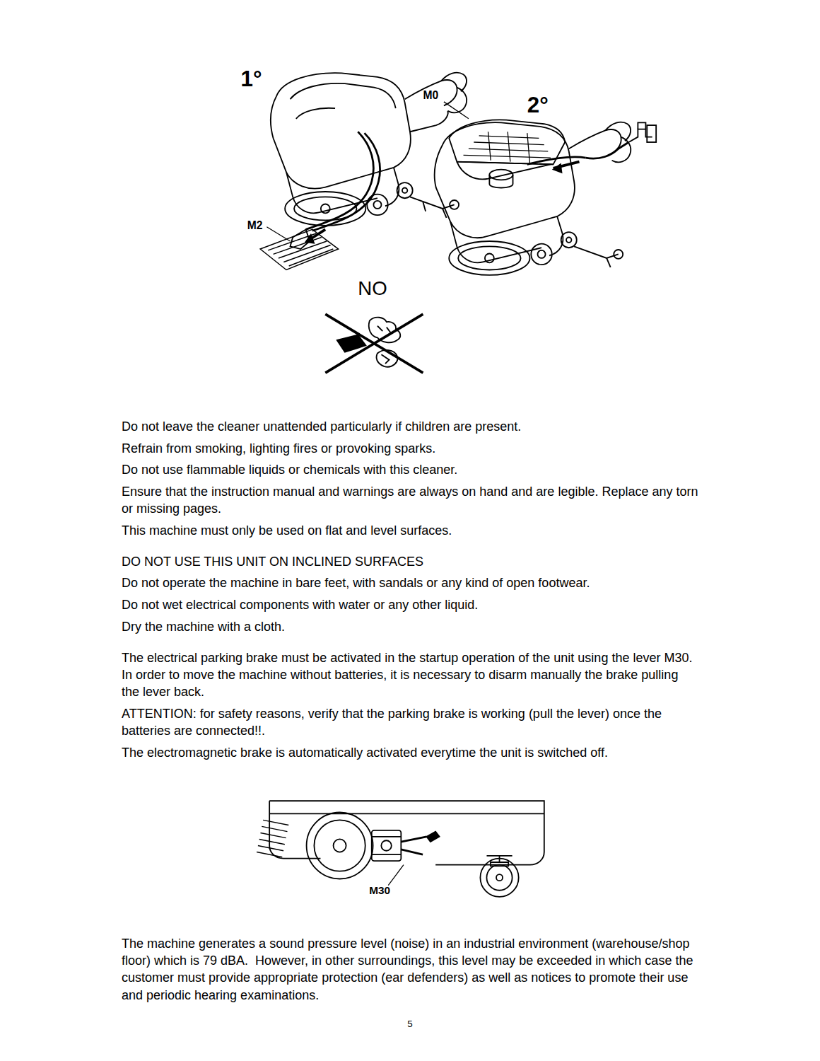1° M2 2° M0 NO
Do not leave the cleaner unattended particularly if children are present.
Refrain from smoking, lighting fires or provoking sparks.
Do not use flammable liquids or chemicals with this cleaner.
Ensure that the instruction manual and warnings are always on hand and are legible. Replace any torn or missing pages.
This machine must only be used on flat and level surfaces.
DO NOT USE THIS UNIT ON INCLINED SURFACES
Do not operate the machine in bare feet, with sandals or any kind of open footwear.
Do not wet electrical components with water or any other liquid.
Dry the machine with a cloth.
The electrical parking brake must be activated in the startup operation of the unit using the lever M30. In order to move the machine without batteries, it is necessary to disarm manually the brake pulling the lever back.
ATTENTION: for safety reasons, verify that the parking brake is working (pull the lever) once the batteries are connected!!.
The electromagnetic brake is automatically activated everytime the unit is switched off.
M30
The machine generates a sound pressure level (noise) in an industrial environment (warehouse/shop floor) which is 79 dBA. However, in other surroundings, this level may be exceeded in which case the customer must provide appropriate protection (ear defenders) as well as notices to promote their use and periodic hearing examinations.
5